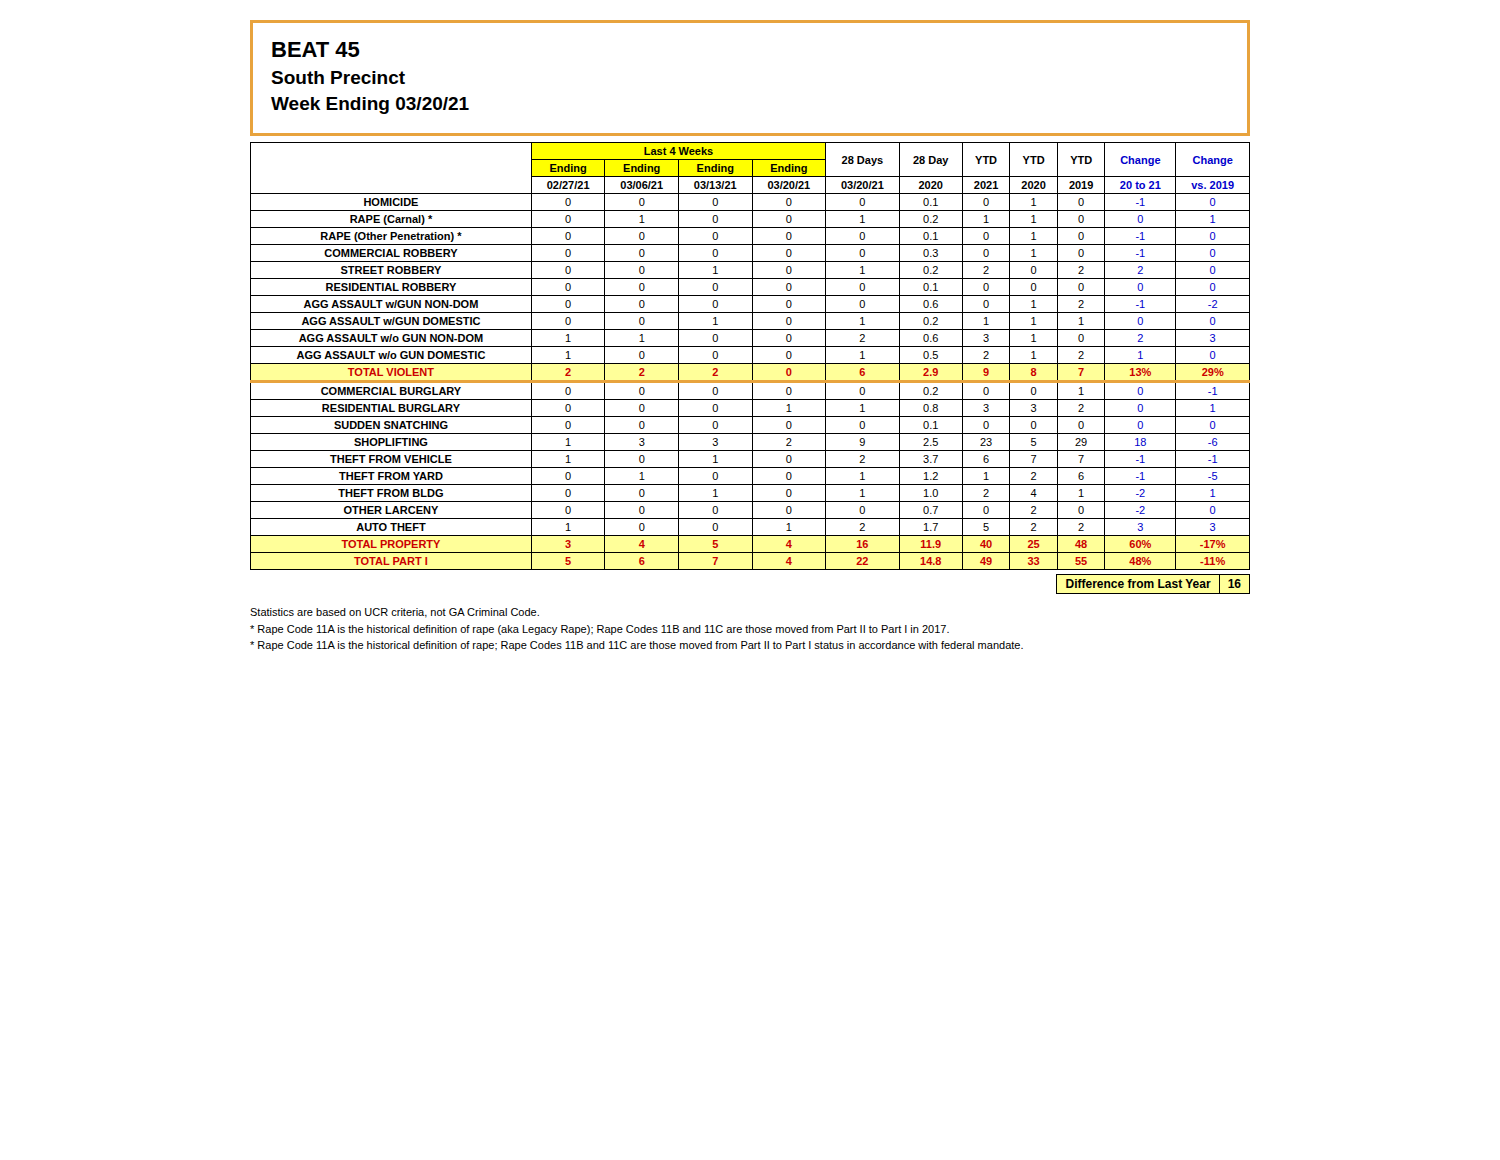BEAT 45
South Precinct
Week Ending 03/20/21
| | Last 4 Weeks | 28 Days | 28 Day | YTD | YTD | YTD | Change | Change |
| --- | --- | --- | --- | --- | --- | --- | --- | --- |
| Ending | Ending | Ending | Ending |
| 02/27/21 | 03/06/21 | 03/13/21 | 03/20/21 | 03/20/21 | 2020 | 2021 | 2020 | 2019 | 20 to 21 | vs. 2019 |
| HOMICIDE | 0 | 0 | 0 | 0 | 0 | 0.1 | 0 | 1 | 0 | -1 | 0 |
| RAPE (Carnal) * | 0 | 1 | 0 | 0 | 1 | 0.2 | 1 | 1 | 0 | 0 | 1 |
| RAPE (Other Penetration) * | 0 | 0 | 0 | 0 | 0 | 0.1 | 0 | 1 | 0 | -1 | 0 |
| COMMERCIAL ROBBERY | 0 | 0 | 0 | 0 | 0 | 0.3 | 0 | 1 | 0 | -1 | 0 |
| STREET ROBBERY | 0 | 0 | 1 | 0 | 1 | 0.2 | 2 | 0 | 2 | 2 | 0 |
| RESIDENTIAL ROBBERY | 0 | 0 | 0 | 0 | 0 | 0.1 | 0 | 0 | 0 | 0 | 0 |
| AGG ASSAULT w/GUN NON-DOM | 0 | 0 | 0 | 0 | 0 | 0.6 | 0 | 1 | 2 | -1 | -2 |
| AGG ASSAULT w/GUN DOMESTIC | 0 | 0 | 1 | 0 | 1 | 0.2 | 1 | 1 | 1 | 0 | 0 |
| AGG ASSAULT w/o GUN NON-DOM | 1 | 1 | 0 | 0 | 2 | 0.6 | 3 | 1 | 0 | 2 | 3 |
| AGG ASSAULT w/o GUN DOMESTIC | 1 | 0 | 0 | 0 | 1 | 0.5 | 2 | 1 | 2 | 1 | 0 |
| TOTAL VIOLENT | 2 | 2 | 2 | 0 | 6 | 2.9 | 9 | 8 | 7 | 13% | 29% |
| COMMERCIAL BURGLARY | 0 | 0 | 0 | 0 | 0 | 0.2 | 0 | 0 | 1 | 0 | -1 |
| RESIDENTIAL BURGLARY | 0 | 0 | 0 | 1 | 1 | 0.8 | 3 | 3 | 2 | 0 | 1 |
| SUDDEN SNATCHING | 0 | 0 | 0 | 0 | 0 | 0.1 | 0 | 0 | 0 | 0 | 0 |
| SHOPLIFTING | 1 | 3 | 3 | 2 | 9 | 2.5 | 23 | 5 | 29 | 18 | -6 |
| THEFT FROM VEHICLE | 1 | 0 | 1 | 0 | 2 | 3.7 | 6 | 7 | 7 | -1 | -1 |
| THEFT FROM YARD | 0 | 1 | 0 | 0 | 1 | 1.2 | 1 | 2 | 6 | -1 | -5 |
| THEFT FROM BLDG | 0 | 0 | 1 | 0 | 1 | 1.0 | 2 | 4 | 1 | -2 | 1 |
| OTHER LARCENY | 0 | 0 | 0 | 0 | 0 | 0.7 | 0 | 2 | 0 | -2 | 0 |
| AUTO THEFT | 1 | 0 | 0 | 1 | 2 | 1.7 | 5 | 2 | 2 | 3 | 3 |
| TOTAL PROPERTY | 3 | 4 | 5 | 4 | 16 | 11.9 | 40 | 25 | 48 | 60% | -17% |
| TOTAL PART I | 5 | 6 | 7 | 4 | 22 | 14.8 | 49 | 33 | 55 | 48% | -11% |
| Difference from Last Year | 16 |
Statistics are based on UCR criteria, not GA Criminal Code.
* Rape Code 11A is the historical definition of rape (aka Legacy Rape); Rape Codes 11B and 11C are those moved from Part II to Part I in 2017.
* Rape Code 11A is the historical definition of rape; Rape Codes 11B and 11C are those moved from Part II to Part I status in accordance with federal mandate.